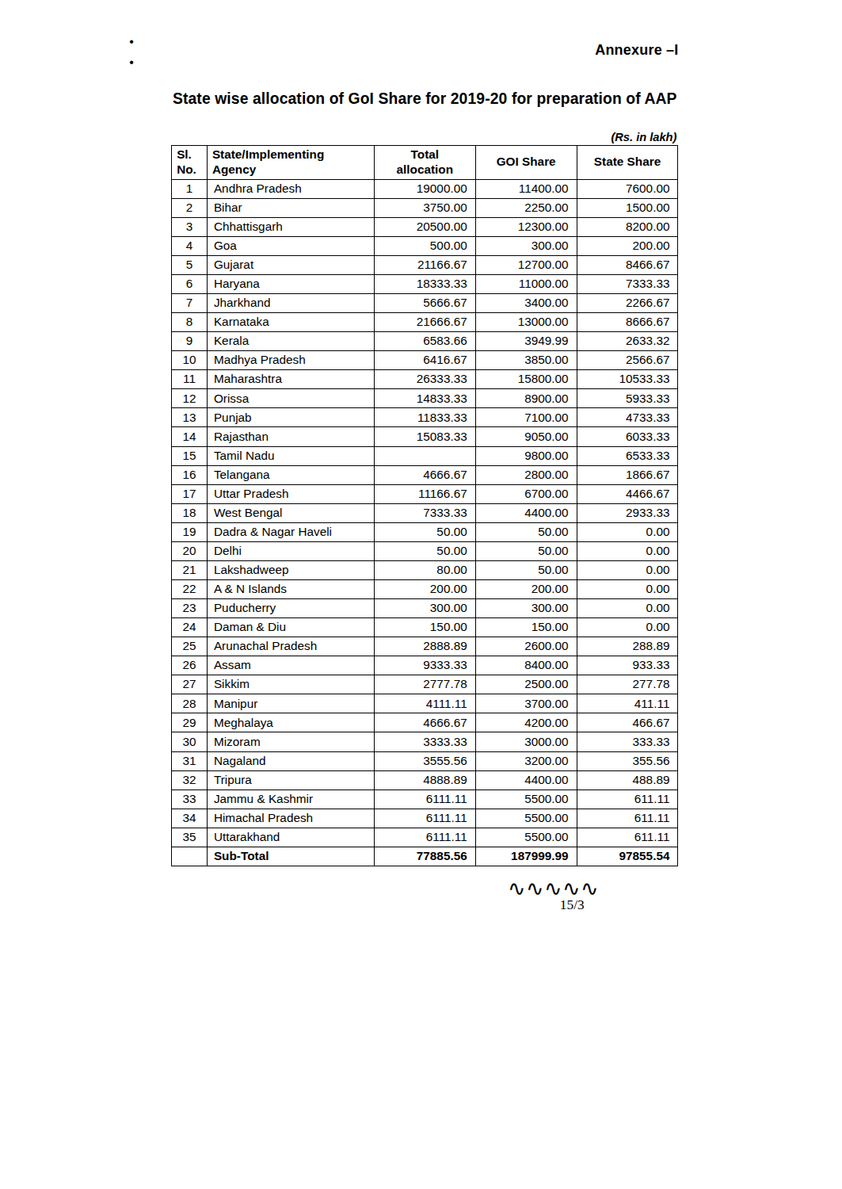•
•
Annexure –I
State wise allocation of GoI Share for 2019-20 for preparation of AAP
(Rs. in lakh)
| Sl. No. | State/Implementing Agency | Total allocation | GOI Share | State Share |
| --- | --- | --- | --- | --- |
| 1 | Andhra Pradesh | 19000.00 | 11400.00 | 7600.00 |
| 2 | Bihar | 3750.00 | 2250.00 | 1500.00 |
| 3 | Chhattisgarh | 20500.00 | 12300.00 | 8200.00 |
| 4 | Goa | 500.00 | 300.00 | 200.00 |
| 5 | Gujarat | 21166.67 | 12700.00 | 8466.67 |
| 6 | Haryana | 18333.33 | 11000.00 | 7333.33 |
| 7 | Jharkhand | 5666.67 | 3400.00 | 2266.67 |
| 8 | Karnataka | 21666.67 | 13000.00 | 8666.67 |
| 9 | Kerala | 6583.66 | 3949.99 | 2633.32 |
| 10 | Madhya Pradesh | 6416.67 | 3850.00 | 2566.67 |
| 11 | Maharashtra | 26333.33 | 15800.00 | 10533.33 |
| 12 | Orissa | 14833.33 | 8900.00 | 5933.33 |
| 13 | Punjab | 11833.33 | 7100.00 | 4733.33 |
| 14 | Rajasthan | 15083.33 | 9050.00 | 6033.33 |
| 15 | Tamil Nadu | | 9800.00 | 6533.33 |
| 16 | Telangana | 4666.67 | 2800.00 | 1866.67 |
| 17 | Uttar Pradesh | 11166.67 | 6700.00 | 4466.67 |
| 18 | West Bengal | 7333.33 | 4400.00 | 2933.33 |
| 19 | Dadra & Nagar Haveli | 50.00 | 50.00 | 0.00 |
| 20 | Delhi | 50.00 | 50.00 | 0.00 |
| 21 | Lakshadweep | 80.00 | 50.00 | 0.00 |
| 22 | A & N Islands | 200.00 | 200.00 | 0.00 |
| 23 | Puducherry | 300.00 | 300.00 | 0.00 |
| 24 | Daman & Diu | 150.00 | 150.00 | 0.00 |
| 25 | Arunachal Pradesh | 2888.89 | 2600.00 | 288.89 |
| 26 | Assam | 9333.33 | 8400.00 | 933.33 |
| 27 | Sikkim | 2777.78 | 2500.00 | 277.78 |
| 28 | Manipur | 4111.11 | 3700.00 | 411.11 |
| 29 | Meghalaya | 4666.67 | 4200.00 | 466.67 |
| 30 | Mizoram | 3333.33 | 3000.00 | 333.33 |
| 31 | Nagaland | 3555.56 | 3200.00 | 355.56 |
| 32 | Tripura | 4888.89 | 4400.00 | 488.89 |
| 33 | Jammu & Kashmir | 6111.11 | 5500.00 | 611.11 |
| 34 | Himachal Pradesh | 6111.11 | 5500.00 | 611.11 |
| 35 | Uttarakhand | 6111.11 | 5500.00 | 611.11 |
| | Sub-Total | 77885.56 | 187999.99 | 97855.54 |
∿∿∿∿∿ 15/3